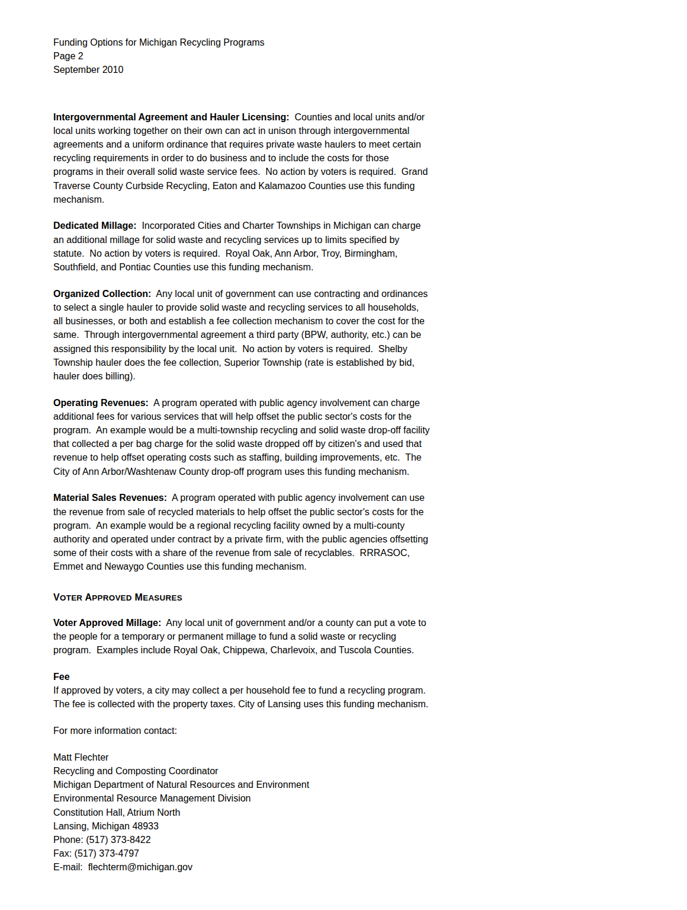Funding Options for Michigan Recycling Programs
Page 2
September 2010
Intergovernmental Agreement and Hauler Licensing: Counties and local units and/or local units working together on their own can act in unison through intergovernmental agreements and a uniform ordinance that requires private waste haulers to meet certain recycling requirements in order to do business and to include the costs for those programs in their overall solid waste service fees. No action by voters is required. Grand Traverse County Curbside Recycling, Eaton and Kalamazoo Counties use this funding mechanism.
Dedicated Millage: Incorporated Cities and Charter Townships in Michigan can charge an additional millage for solid waste and recycling services up to limits specified by statute. No action by voters is required. Royal Oak, Ann Arbor, Troy, Birmingham, Southfield, and Pontiac Counties use this funding mechanism.
Organized Collection: Any local unit of government can use contracting and ordinances to select a single hauler to provide solid waste and recycling services to all households, all businesses, or both and establish a fee collection mechanism to cover the cost for the same. Through intergovernmental agreement a third party (BPW, authority, etc.) can be assigned this responsibility by the local unit. No action by voters is required. Shelby Township hauler does the fee collection, Superior Township (rate is established by bid, hauler does billing).
Operating Revenues: A program operated with public agency involvement can charge additional fees for various services that will help offset the public sector's costs for the program. An example would be a multi-township recycling and solid waste drop-off facility that collected a per bag charge for the solid waste dropped off by citizen's and used that revenue to help offset operating costs such as staffing, building improvements, etc. The City of Ann Arbor/Washtenaw County drop-off program uses this funding mechanism.
Material Sales Revenues: A program operated with public agency involvement can use the revenue from sale of recycled materials to help offset the public sector's costs for the program. An example would be a regional recycling facility owned by a multi-county authority and operated under contract by a private firm, with the public agencies offsetting some of their costs with a share of the revenue from sale of recyclables. RRRASOC, Emmet and Newaygo Counties use this funding mechanism.
VOTER APPROVED MEASURES
Voter Approved Millage: Any local unit of government and/or a county can put a vote to the people for a temporary or permanent millage to fund a solid waste or recycling program. Examples include Royal Oak, Chippewa, Charlevoix, and Tuscola Counties.
Fee
If approved by voters, a city may collect a per household fee to fund a recycling program. The fee is collected with the property taxes. City of Lansing uses this funding mechanism.
For more information contact:
Matt Flechter Recycling and Composting Coordinator Michigan Department of Natural Resources and Environment Environmental Resource Management Division Constitution Hall, Atrium North Lansing, Michigan 48933 Phone: (517) 373-8422 Fax: (517) 373-4797 E-mail: flechterm@michigan.gov